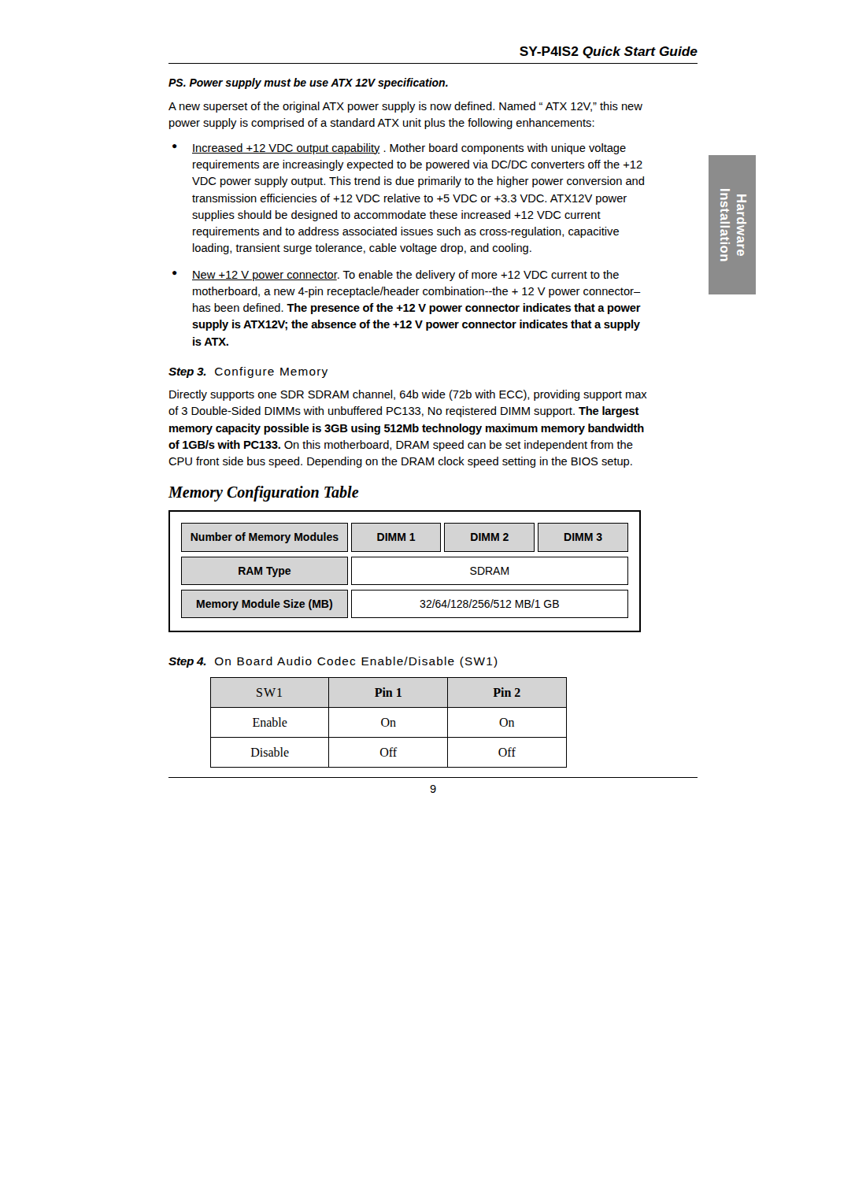SY-P4IS2 Quick Start Guide
Hardware
Installation
PS. Power supply must be use ATX 12V specification.
A new superset of the original ATX power supply is now defined. Named “ ATX 12V,” this new power supply is comprised of a standard ATX unit plus the following enhancements:
Increased +12 VDC output capability . Mother board components with unique voltage requirements are increasingly expected to be powered via DC/DC converters off the +12 VDC power supply output. This trend is due primarily to the higher power conversion and transmission efficiencies of +12 VDC relative to +5 VDC or +3.3 VDC. ATX12V power supplies should be designed to accommodate these increased +12 VDC current requirements and to address associated issues such as cross-regulation, capacitive loading, transient surge tolerance, cable voltage drop, and cooling.
New +12 V power connector. To enable the delivery of more +12 VDC current to the motherboard, a new 4-pin receptacle/header combination--the + 12 V power connector–has been defined. The presence of the +12 V power connector indicates that a power supply is ATX12V; the absence of the +12 V power connector indicates that a supply is ATX.
Step 3. Configure Memory
Directly supports one SDR SDRAM channel, 64b wide (72b with ECC), providing support max of 3 Double-Sided DIMMs with unbuffered PC133, No reqistered DIMM support. The largest memory capacity possible is 3GB using 512Mb technology maximum memory bandwidth of 1GB/s with PC133. On this motherboard, DRAM speed can be set independent from the CPU front side bus speed. Depending on the DRAM clock speed setting in the BIOS setup.
Memory Configuration Table
| Number of Memory Modules | DIMM 1 | DIMM 2 | DIMM 3 |
| RAM Type | SDRAM |
| Memory Module Size (MB) | 32/64/128/256/512 MB/1 GB |
Step 4. On Board Audio Codec Enable/Disable (SW1)
| SW1 | Pin 1 | Pin 2 |
| --- | --- | --- |
| Enable | On | On |
| Disable | Off | Off |
9